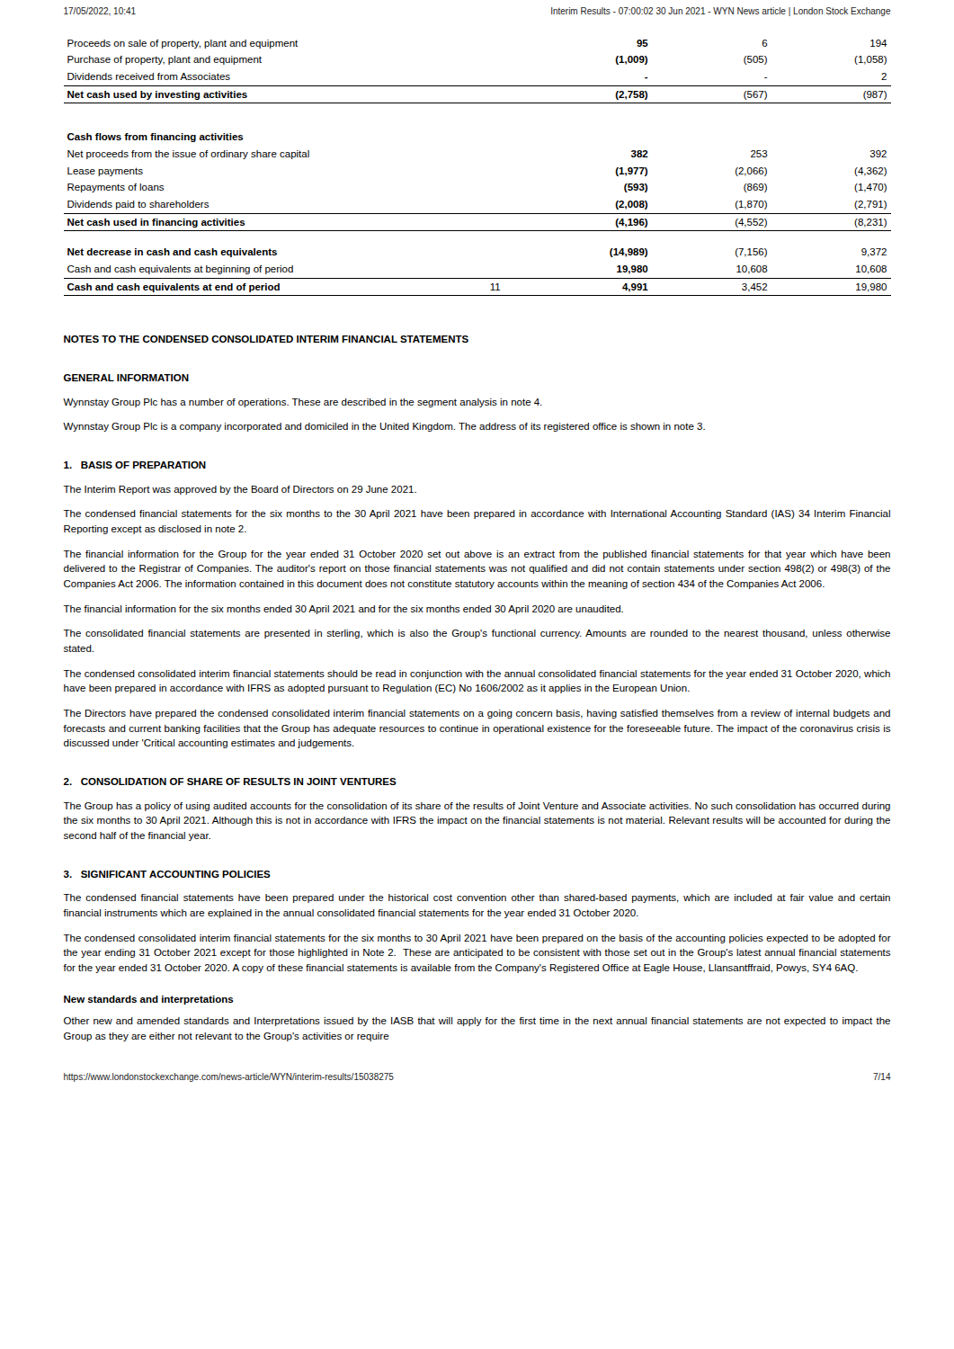17/05/2022, 10:41 Interim Results - 07:00:02 30 Jun 2021 - WYN News article | London Stock Exchange
| Proceeds on sale of property, plant and equipment | | 95 | 6 | 194 |
| Purchase of property, plant and equipment | | (1,009) | (505) | (1,058) |
| Dividends received from Associates | | - | - | 2 |
| Net cash used by investing activities | | (2,758) | (567) | (987) |
| Cash flows from financing activities | | | | |
| Net proceeds from the issue of ordinary share capital | | 382 | 253 | 392 |
| Lease payments | | (1,977) | (2,066) | (4,362) |
| Repayments of loans | | (593) | (869) | (1,470) |
| Dividends paid to shareholders | | (2,008) | (1,870) | (2,791) |
| Net cash used in financing activities | | (4,196) | (4,552) | (8,231) |
| Net decrease in cash and cash equivalents | | (14,989) | (7,156) | 9,372 |
| Cash and cash equivalents at beginning of period | | 19,980 | 10,608 | 10,608 |
| Cash and cash equivalents at end of period | 11 | 4,991 | 3,452 | 19,980 |
NOTES TO THE CONDENSED CONSOLIDATED INTERIM FINANCIAL STATEMENTS
GENERAL INFORMATION
Wynnstay Group Plc has a number of operations. These are described in the segment analysis in note 4.
Wynnstay Group Plc is a company incorporated and domiciled in the United Kingdom. The address of its registered office is shown in note 3.
1. BASIS OF PREPARATION
The Interim Report was approved by the Board of Directors on 29 June 2021.
The condensed financial statements for the six months to the 30 April 2021 have been prepared in accordance with International Accounting Standard (IAS) 34 Interim Financial Reporting except as disclosed in note 2.
The financial information for the Group for the year ended 31 October 2020 set out above is an extract from the published financial statements for that year which have been delivered to the Registrar of Companies. The auditor's report on those financial statements was not qualified and did not contain statements under section 498(2) or 498(3) of the Companies Act 2006. The information contained in this document does not constitute statutory accounts within the meaning of section 434 of the Companies Act 2006.
The financial information for the six months ended 30 April 2021 and for the six months ended 30 April 2020 are unaudited.
The consolidated financial statements are presented in sterling, which is also the Group's functional currency. Amounts are rounded to the nearest thousand, unless otherwise stated.
The condensed consolidated interim financial statements should be read in conjunction with the annual consolidated financial statements for the year ended 31 October 2020, which have been prepared in accordance with IFRS as adopted pursuant to Regulation (EC) No 1606/2002 as it applies in the European Union.
The Directors have prepared the condensed consolidated interim financial statements on a going concern basis, having satisfied themselves from a review of internal budgets and forecasts and current banking facilities that the Group has adequate resources to continue in operational existence for the foreseeable future. The impact of the coronavirus crisis is discussed under 'Critical accounting estimates and judgements.
2. CONSOLIDATION OF SHARE OF RESULTS IN JOINT VENTURES
The Group has a policy of using audited accounts for the consolidation of its share of the results of Joint Venture and Associate activities. No such consolidation has occurred during the six months to 30 April 2021. Although this is not in accordance with IFRS the impact on the financial statements is not material. Relevant results will be accounted for during the second half of the financial year.
3. SIGNIFICANT ACCOUNTING POLICIES
The condensed financial statements have been prepared under the historical cost convention other than shared-based payments, which are included at fair value and certain financial instruments which are explained in the annual consolidated financial statements for the year ended 31 October 2020.
The condensed consolidated interim financial statements for the six months to 30 April 2021 have been prepared on the basis of the accounting policies expected to be adopted for the year ending 31 October 2021 except for those highlighted in Note 2. These are anticipated to be consistent with those set out in the Group's latest annual financial statements for the year ended 31 October 2020. A copy of these financial statements is available from the Company's Registered Office at Eagle House, Llansantffraid, Powys, SY4 6AQ.
New standards and interpretations
Other new and amended standards and Interpretations issued by the IASB that will apply for the first time in the next annual financial statements are not expected to impact the Group as they are either not relevant to the Group's activities or require
https://www.londonstockexchange.com/news-article/WYN/interim-results/15038275 7/14